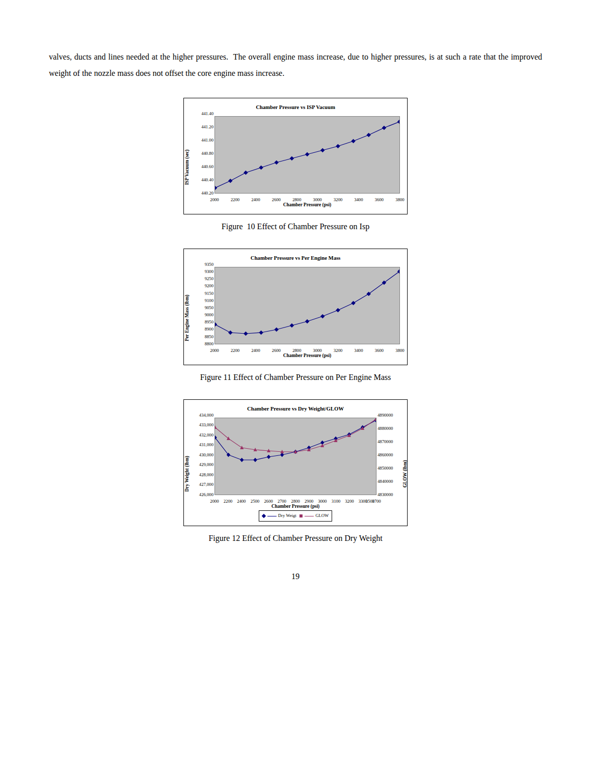valves, ducts and lines needed at the higher pressures. The overall engine mass increase, due to higher pressures, is at such a rate that the improved weight of the nozzle mass does not offset the core engine mass increase.
Chamber Pressure vs ISP Vacuum
ISP Vacuum (sec)
441.40 441.20 441.00 440.80 440.60 440.40 440.20
2000 2200 2400 2600 2800 3000 3200 3400 3600 3800
Chamber Pressure (psi)
Figure 10 Effect of Chamber Pressure on Isp
Chamber Pressure vs Per Engine Mass
Per Engine Mass (lbm)
9350 9300 9250 9200 9150 9100 9050 9000 8950 8900 8850 8800
2000 2200 2400 2600 2800 3000 3200 3400 3600 3800
Chamber Pressure (psi)
Figure 11 Effect of Chamber Pressure on Per Engine Mass
Chamber Pressure vs Dry Weight/GLOW
Dry Weight (lbm)
GLOW (lbm)
434,000 433,000 432,000 431,000 430,000 429,000 428,000 427,000 426,000
4890000 4880000 4870000 4860000 4850000 4840000 4830000
2000 2200 2400 2500 2600 2700 2800 2900 3000 3100 3200 3300 3500 3700
Chamber Pressure (psi)
Dry Weigt GLOW
Figure 12 Effect of Chamber Pressure on Dry Weight
19